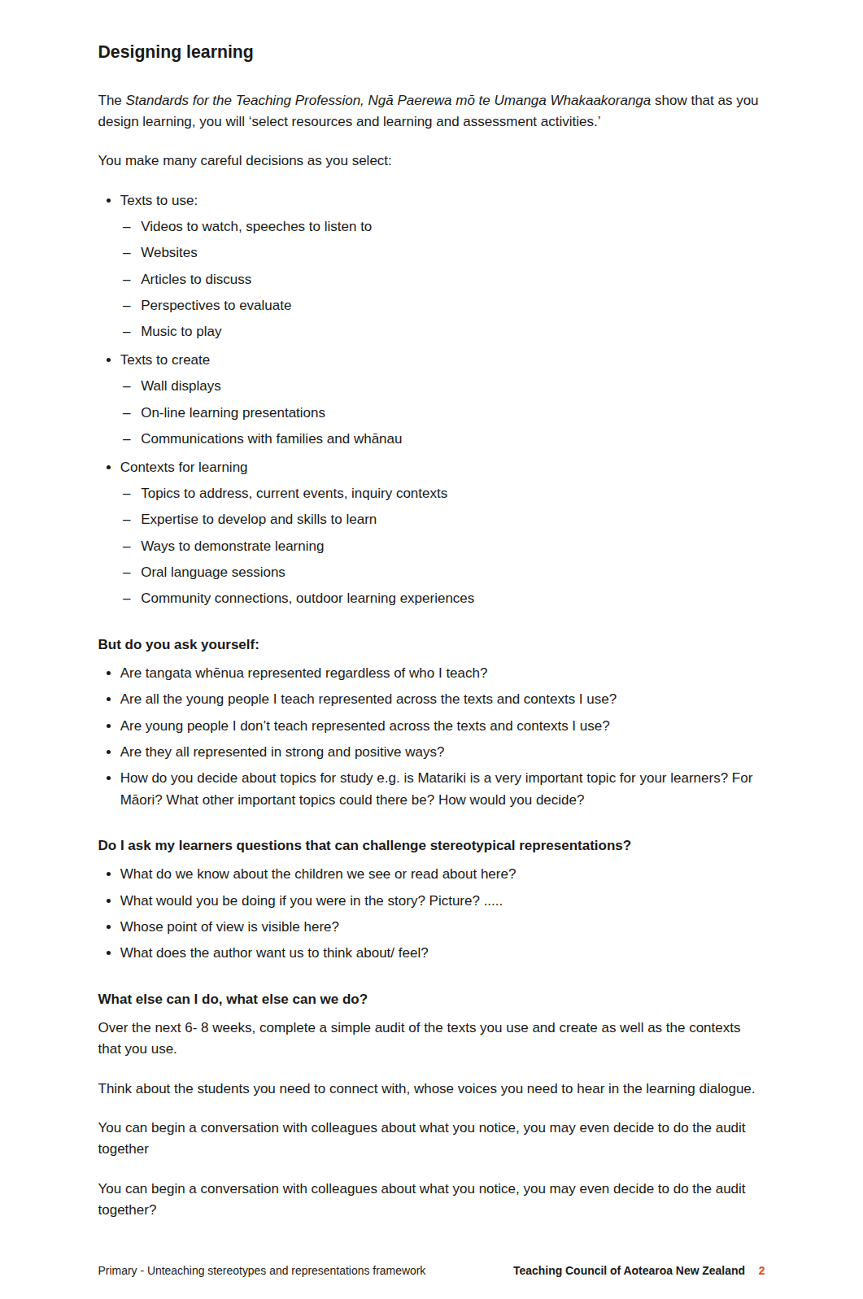Designing learning
The Standards for the Teaching Profession, Ngā Paerewa mō te Umanga Whakaakoranga show that as you design learning, you will ‘select resources and learning and assessment activities.’
You make many careful decisions as you select:
Texts to use:
Videos to watch, speeches to listen to
Websites
Articles to discuss
Perspectives to evaluate
Music to play
Texts to create
Wall displays
On-line learning presentations
Communications with families and whānau
Contexts for learning
Topics to address, current events, inquiry contexts
Expertise to develop and skills to learn
Ways to demonstrate learning
Oral language sessions
Community connections, outdoor learning experiences
But do you ask yourself:
Are tangata whēnua represented regardless of who I teach?
Are all the young people I teach represented across the texts and contexts I use?
Are young people I don’t teach represented across the texts and contexts I use?
Are they all represented in strong and positive ways?
How do you decide about topics for study e.g. is Matariki is a very important topic for your learners? For Māori? What other important topics could there be? How would you decide?
Do I ask my learners questions that can challenge stereotypical representations?
What do we know about the children we see or read about here?
What would you be doing if you were in the story? Picture? .....
Whose point of view is visible here?
What does the author want us to think about/ feel?
What else can I do, what else can we do?
Over the next 6- 8 weeks, complete a simple audit of the texts you use and create as well as the contexts that you use.
Think about the students you need to connect with, whose voices you need to hear in the learning dialogue.
You can begin a conversation with colleagues about what you notice, you may even decide to do the audit together
You can begin a conversation with colleagues about what you notice, you may even decide to do the audit together?
Primary - Unteaching stereotypes and representations framework Teaching Council of Aotearoa New Zealand2